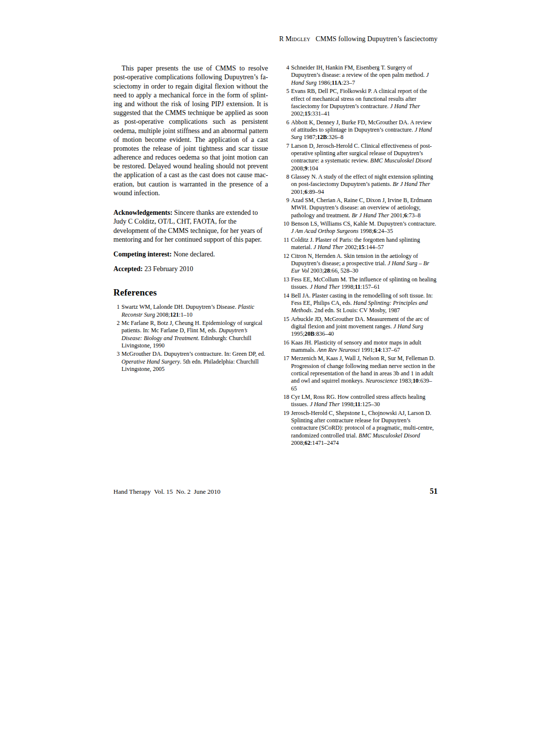R Midgley CMMS following Dupuytren’s fasciectomy
This paper presents the use of CMMS to resolve post-operative complications following Dupuytren’s fasciectomy in order to regain digital flexion without the need to apply a mechanical force in the form of splinting and without the risk of losing PIPJ extension. It is suggested that the CMMS technique be applied as soon as post-operative complications such as persistent oedema, multiple joint stiffness and an abnormal pattern of motion become evident. The application of a cast promotes the release of joint tightness and scar tissue adherence and reduces oedema so that joint motion can be restored. Delayed wound healing should not prevent the application of a cast as the cast does not cause maceration, but caution is warranted in the presence of a wound infection.
Acknowledgements: Sincere thanks are extended to Judy C Colditz, OT/L, CHT, FAOTA, for the development of the CMMS technique, for her years of mentoring and for her continued support of this paper.
Competing interest: None declared.
Accepted: 23 February 2010
References
Swartz WM, Lalonde DH. Dupuytren’s Disease. Plastic Reconstr Surg 2008;121:1–10
Mc Farlane R, Botz J, Cheung H. Epidemiology of surgical patients. In: Mc Farlane D, Flint M, eds. Dupuytren’s Disease: Biology and Treatment. Edinburgh: Churchill Livingstone, 1990
McGrouther DA. Dupuytren’s contracture. In: Green DP, ed. Operative Hand Surgery. 5th edn. Philadelphia: Churchill Livingstone, 2005
Schneider IH, Hankin FM, Eisenberg T. Surgery of Dupuytren’s disease: a review of the open palm method. J Hand Surg 1986;11A:23–7
Evans RB, Dell PC, Fiolkowski P. A clinical report of the effect of mechanical stress on functional results after fasciectomy for Dupuytren’s contracture. J Hand Ther 2002;15:331–41
Abbott K, Denney J, Burke FD, McGrouther DA. A review of attitudes to splintage in Dupuytren’s contracture. J Hand Surg 1987;12B:326–8
Larson D, Jerosch-Herold C. Clinical effectiveness of post-operative splinting after surgical release of Dupuytren’s contracture: a systematic review. BMC Musculoskel Disord 2008;9:104
Glassey N. A study of the effect of night extension splinting on post-fasciectomy Dupuytren’s patients. Br J Hand Ther 2001;6:89–94
Azad SM, Cherian A, Raine C, Dixon J, Irvine B, Erdmann MWH. Dupuytren’s disease: an overview of aetiology, pathology and treatment. Br J Hand Ther 2001;6:73–8
Benson LS, Williams CS, Kahle M. Dupuytren’s contracture. J Am Acad Orthop Surgeons 1998;6:24–35
Colditz J. Plaster of Paris: the forgotten hand splinting material. J Hand Ther 2002;15:144–57
Citron N, Hernden A. Skin tension in the aetiology of Dupuytren’s disease; a prospective trial. J Hand Surg – Br Eur Vol 2003;28:66, 528–30
Fess EE, McCollum M. The influence of splinting on healing tissues. J Hand Ther 1998;11:157–61
Bell JA. Plaster casting in the remodelling of soft tissue. In: Fess EE, Philips CA, eds. Hand Splinting: Principles and Methods. 2nd edn. St Louis: CV Mosby, 1987
Arbuckle JD, McGrouther DA. Measurement of the arc of digital flexion and joint movement ranges. J Hand Surg 1995;20B:836–40
Kaas JH. Plasticity of sensory and motor maps in adult mammals. Ann Rev Neurosci 1991;14:137–67
Merzenich M, Kaas J, Wall J, Nelson R, Sur M, Felleman D. Progression of change following median nerve section in the cortical representation of the hand in areas 3b and 1 in adult and owl and squirrel monkeys. Neuroscience 1983;10:639–65
Cyr LM, Ross RG. How controlled stress affects healing tissues. J Hand Ther 1998;11:125–30
Jerosch-Herold C, Shepstone L, Chojnowski AJ, Larson D. Splinting after contracture release for Dupuytren’s contracture (SCoRD): protocol of a pragmatic, multi-centre, randomized controlled trial. BMC Musculoskel Disord 2008;62:1471–2474
Hand Therapy Vol. 15 No. 2 June 2010
51